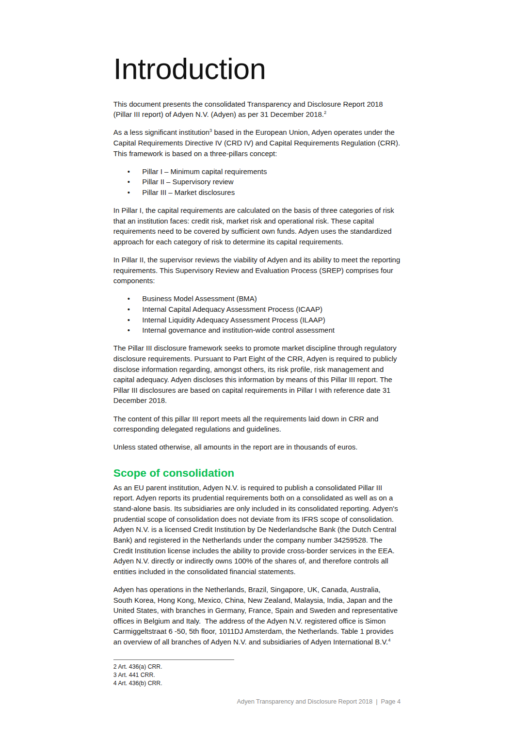Introduction
This document presents the consolidated Transparency and Disclosure Report 2018 (Pillar III report) of Adyen N.V. (Adyen) as per 31 December 2018.2
As a less significant institution3 based in the European Union, Adyen operates under the Capital Requirements Directive IV (CRD IV) and Capital Requirements Regulation (CRR). This framework is based on a three-pillars concept:
Pillar I – Minimum capital requirements
Pillar II – Supervisory review
Pillar III – Market disclosures
In Pillar I, the capital requirements are calculated on the basis of three categories of risk that an institution faces: credit risk, market risk and operational risk. These capital requirements need to be covered by sufficient own funds. Adyen uses the standardized approach for each category of risk to determine its capital requirements.
In Pillar II, the supervisor reviews the viability of Adyen and its ability to meet the reporting requirements. This Supervisory Review and Evaluation Process (SREP) comprises four components:
Business Model Assessment (BMA)
Internal Capital Adequacy Assessment Process (ICAAP)
Internal Liquidity Adequacy Assessment Process (ILAAP)
Internal governance and institution-wide control assessment
The Pillar III disclosure framework seeks to promote market discipline through regulatory disclosure requirements. Pursuant to Part Eight of the CRR, Adyen is required to publicly disclose information regarding, amongst others, its risk profile, risk management and capital adequacy. Adyen discloses this information by means of this Pillar III report. The Pillar III disclosures are based on capital requirements in Pillar I with reference date 31 December 2018.
The content of this pillar III report meets all the requirements laid down in CRR and corresponding delegated regulations and guidelines.
Unless stated otherwise, all amounts in the report are in thousands of euros.
Scope of consolidation
As an EU parent institution, Adyen N.V. is required to publish a consolidated Pillar III report. Adyen reports its prudential requirements both on a consolidated as well as on a stand-alone basis. Its subsidiaries are only included in its consolidated reporting. Adyen's prudential scope of consolidation does not deviate from its IFRS scope of consolidation. Adyen N.V. is a licensed Credit Institution by De Nederlandsche Bank (the Dutch Central Bank) and registered in the Netherlands under the company number 34259528. The Credit Institution license includes the ability to provide cross-border services in the EEA. Adyen N.V. directly or indirectly owns 100% of the shares of, and therefore controls all entities included in the consolidated financial statements.
Adyen has operations in the Netherlands, Brazil, Singapore, UK, Canada, Australia, South Korea, Hong Kong, Mexico, China, New Zealand, Malaysia, India, Japan and the United States, with branches in Germany, France, Spain and Sweden and representative offices in Belgium and Italy. The address of the Adyen N.V. registered office is Simon Carmiggeltstraat 6 -50, 5th floor, 1011DJ Amsterdam, the Netherlands. Table 1 provides an overview of all branches of Adyen N.V. and subsidiaries of Adyen International B.V.4
2 Art. 436(a) CRR.
3 Art. 441 CRR.
4 Art. 436(b) CRR.
Adyen Transparency and Disclosure Report 2018 | Page 4